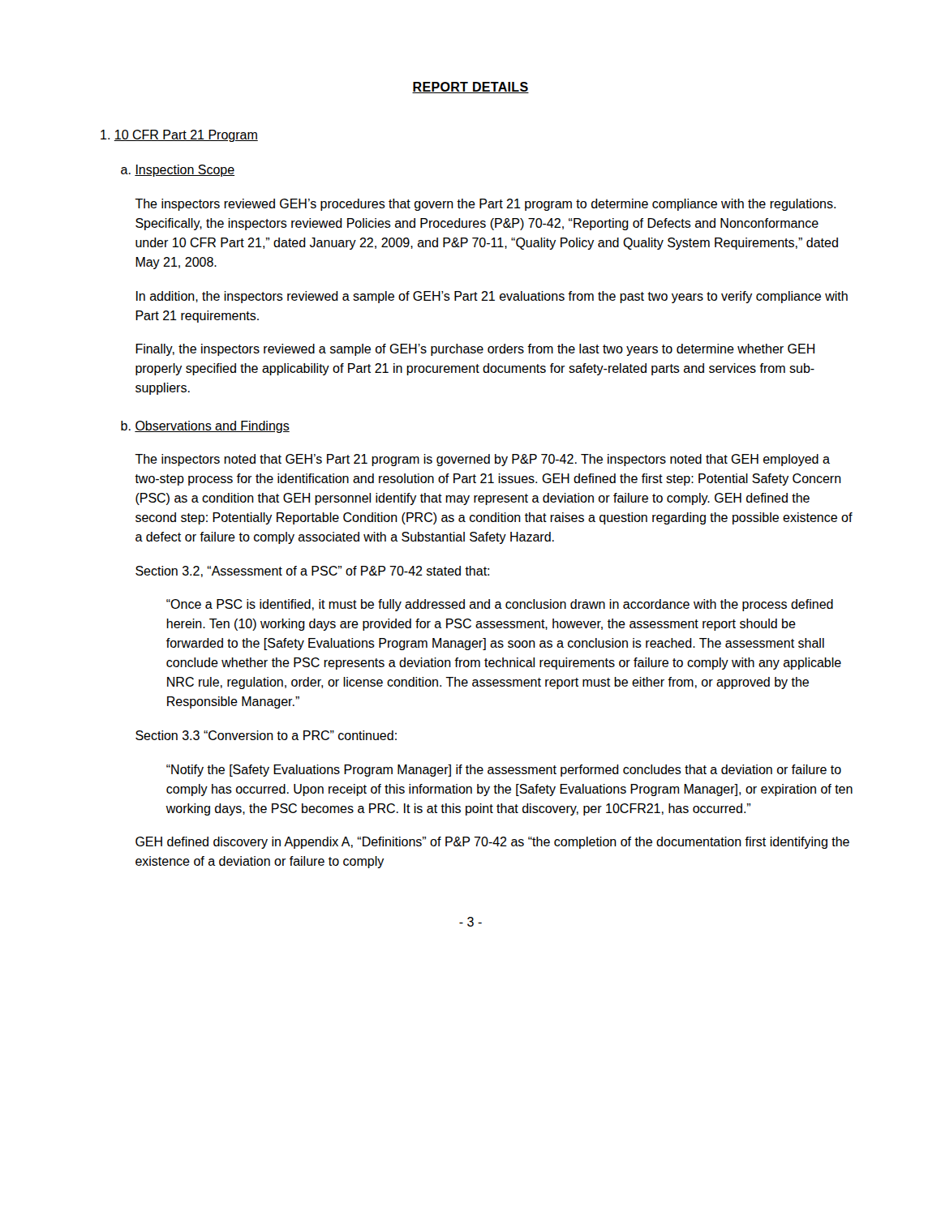REPORT DETAILS
10 CFR Part 21 Program
Inspection Scope
The inspectors reviewed GEH’s procedures that govern the Part 21 program to determine compliance with the regulations. Specifically, the inspectors reviewed Policies and Procedures (P&P) 70-42, “Reporting of Defects and Nonconformance under 10 CFR Part 21,” dated January 22, 2009, and P&P 70-11, “Quality Policy and Quality System Requirements,” dated May 21, 2008.
In addition, the inspectors reviewed a sample of GEH’s Part 21 evaluations from the past two years to verify compliance with Part 21 requirements.
Finally, the inspectors reviewed a sample of GEH’s purchase orders from the last two years to determine whether GEH properly specified the applicability of Part 21 in procurement documents for safety-related parts and services from sub-suppliers.
Observations and Findings
The inspectors noted that GEH’s Part 21 program is governed by P&P 70-42. The inspectors noted that GEH employed a two-step process for the identification and resolution of Part 21 issues. GEH defined the first step: Potential Safety Concern (PSC) as a condition that GEH personnel identify that may represent a deviation or failure to comply. GEH defined the second step: Potentially Reportable Condition (PRC) as a condition that raises a question regarding the possible existence of a defect or failure to comply associated with a Substantial Safety Hazard.
Section 3.2, “Assessment of a PSC” of P&P 70-42 stated that:
“Once a PSC is identified, it must be fully addressed and a conclusion drawn in accordance with the process defined herein. Ten (10) working days are provided for a PSC assessment, however, the assessment report should be forwarded to the [Safety Evaluations Program Manager] as soon as a conclusion is reached. The assessment shall conclude whether the PSC represents a deviation from technical requirements or failure to comply with any applicable NRC rule, regulation, order, or license condition. The assessment report must be either from, or approved by the Responsible Manager.”
Section 3.3 “Conversion to a PRC” continued:
“Notify the [Safety Evaluations Program Manager] if the assessment performed concludes that a deviation or failure to comply has occurred. Upon receipt of this information by the [Safety Evaluations Program Manager], or expiration of ten working days, the PSC becomes a PRC. It is at this point that discovery, per 10CFR21, has occurred.”
GEH defined discovery in Appendix A, “Definitions” of P&P 70-42 as “the completion of the documentation first identifying the existence of a deviation or failure to comply
- 3 -